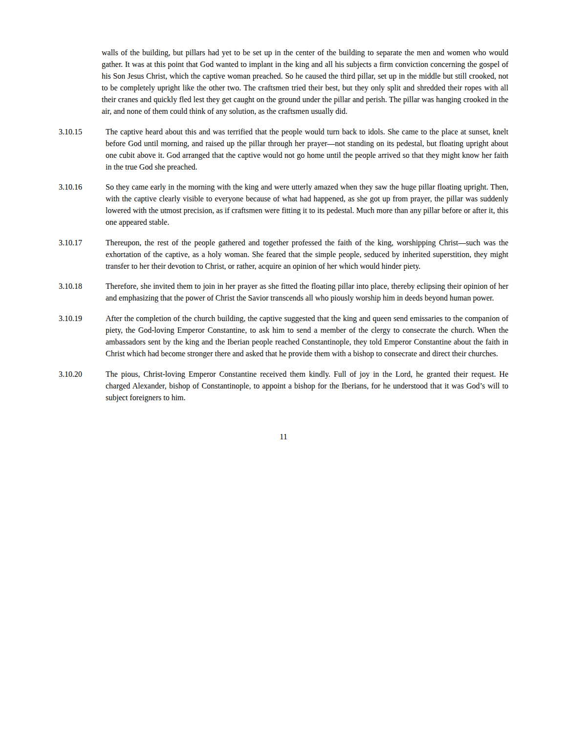walls of the building, but pillars had yet to be set up in the center of the building to separate the men and women who would gather. It was at this point that God wanted to implant in the king and all his subjects a firm conviction concerning the gospel of his Son Jesus Christ, which the captive woman preached. So he caused the third pillar, set up in the middle but still crooked, not to be completely upright like the other two. The craftsmen tried their best, but they only split and shredded their ropes with all their cranes and quickly fled lest they get caught on the ground under the pillar and perish. The pillar was hanging crooked in the air, and none of them could think of any solution, as the craftsmen usually did.
3.10.15
The captive heard about this and was terrified that the people would turn back to idols. She came to the place at sunset, knelt before God until morning, and raised up the pillar through her prayer—not standing on its pedestal, but floating upright about one cubit above it. God arranged that the captive would not go home until the people arrived so that they might know her faith in the true God she preached.
3.10.16
So they came early in the morning with the king and were utterly amazed when they saw the huge pillar floating upright. Then, with the captive clearly visible to everyone because of what had happened, as she got up from prayer, the pillar was suddenly lowered with the utmost precision, as if craftsmen were fitting it to its pedestal. Much more than any pillar before or after it, this one appeared stable.
3.10.17
Thereupon, the rest of the people gathered and together professed the faith of the king, worshipping Christ—such was the exhortation of the captive, as a holy woman. She feared that the simple people, seduced by inherited superstition, they might transfer to her their devotion to Christ, or rather, acquire an opinion of her which would hinder piety.
3.10.18
Therefore, she invited them to join in her prayer as she fitted the floating pillar into place, thereby eclipsing their opinion of her and emphasizing that the power of Christ the Savior transcends all who piously worship him in deeds beyond human power.
3.10.19
After the completion of the church building, the captive suggested that the king and queen send emissaries to the companion of piety, the God-loving Emperor Constantine, to ask him to send a member of the clergy to consecrate the church. When the ambassadors sent by the king and the Iberian people reached Constantinople, they told Emperor Constantine about the faith in Christ which had become stronger there and asked that he provide them with a bishop to consecrate and direct their churches.
3.10.20
The pious, Christ-loving Emperor Constantine received them kindly. Full of joy in the Lord, he granted their request. He charged Alexander, bishop of Constantinople, to appoint a bishop for the Iberians, for he understood that it was God’s will to subject foreigners to him.
11